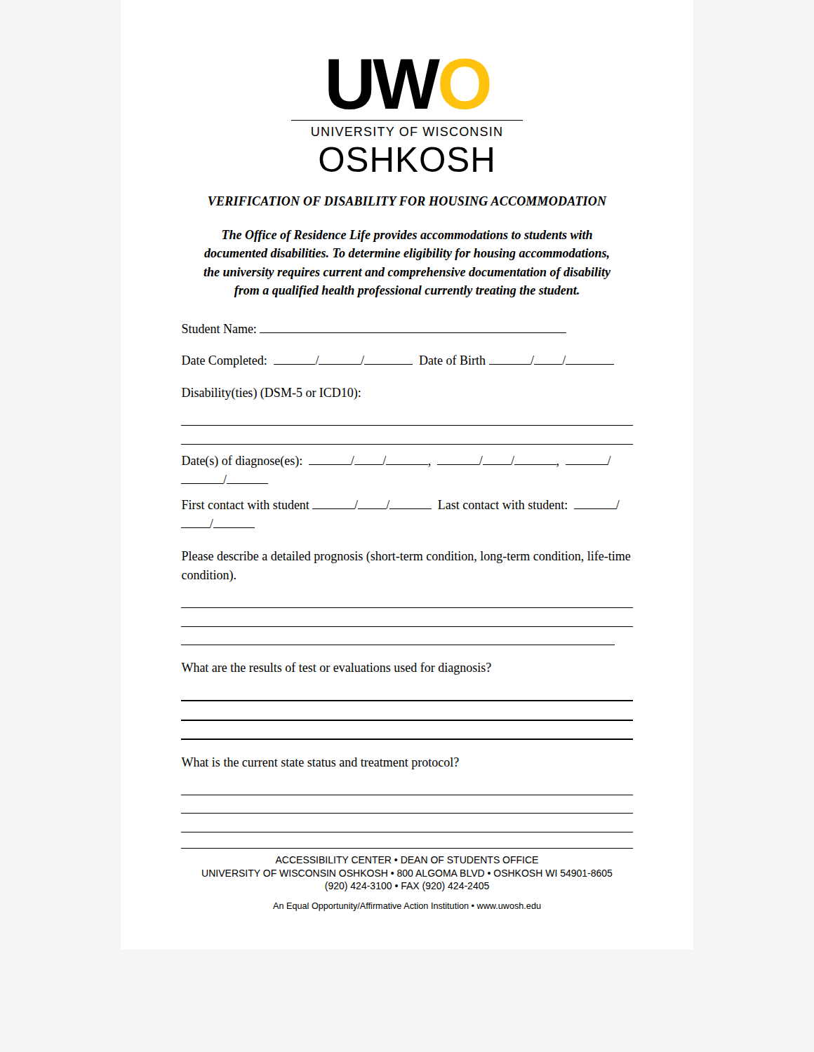UWO
UNIVERSITY OF WISCONSIN
OSHKOSH
Verification of Disability for Housing Accommodation
The Office of Residence Life provides accommodations to students with documented disabilities. To determine eligibility for housing accommodations, the university requires current and comprehensive documentation of disability from a qualified health professional currently treating the student.
Student Name:
Date Completed: / / Date of Birth / /
Disability(ties) (DSM-5 or ICD10):
Date(s) of diagnose(es): / / , / / , / /
First contact with student / / Last contact with student: / /
Please describe a detailed prognosis (short-term condition, long-term condition, life-time condition).
What are the results of test or evaluations used for diagnosis?
What is the current state status and treatment protocol?
ACCESSIBILITY CENTER • DEAN OF STUDENTS OFFICE
UNIVERSITY OF WISCONSIN OSHKOSH • 800 ALGOMA BLVD • OSHKOSH WI 54901-8605
(920) 424-3100 • FAX (920) 424-2405
An Equal Opportunity/Affirmative Action Institution • www.uwosh.edu